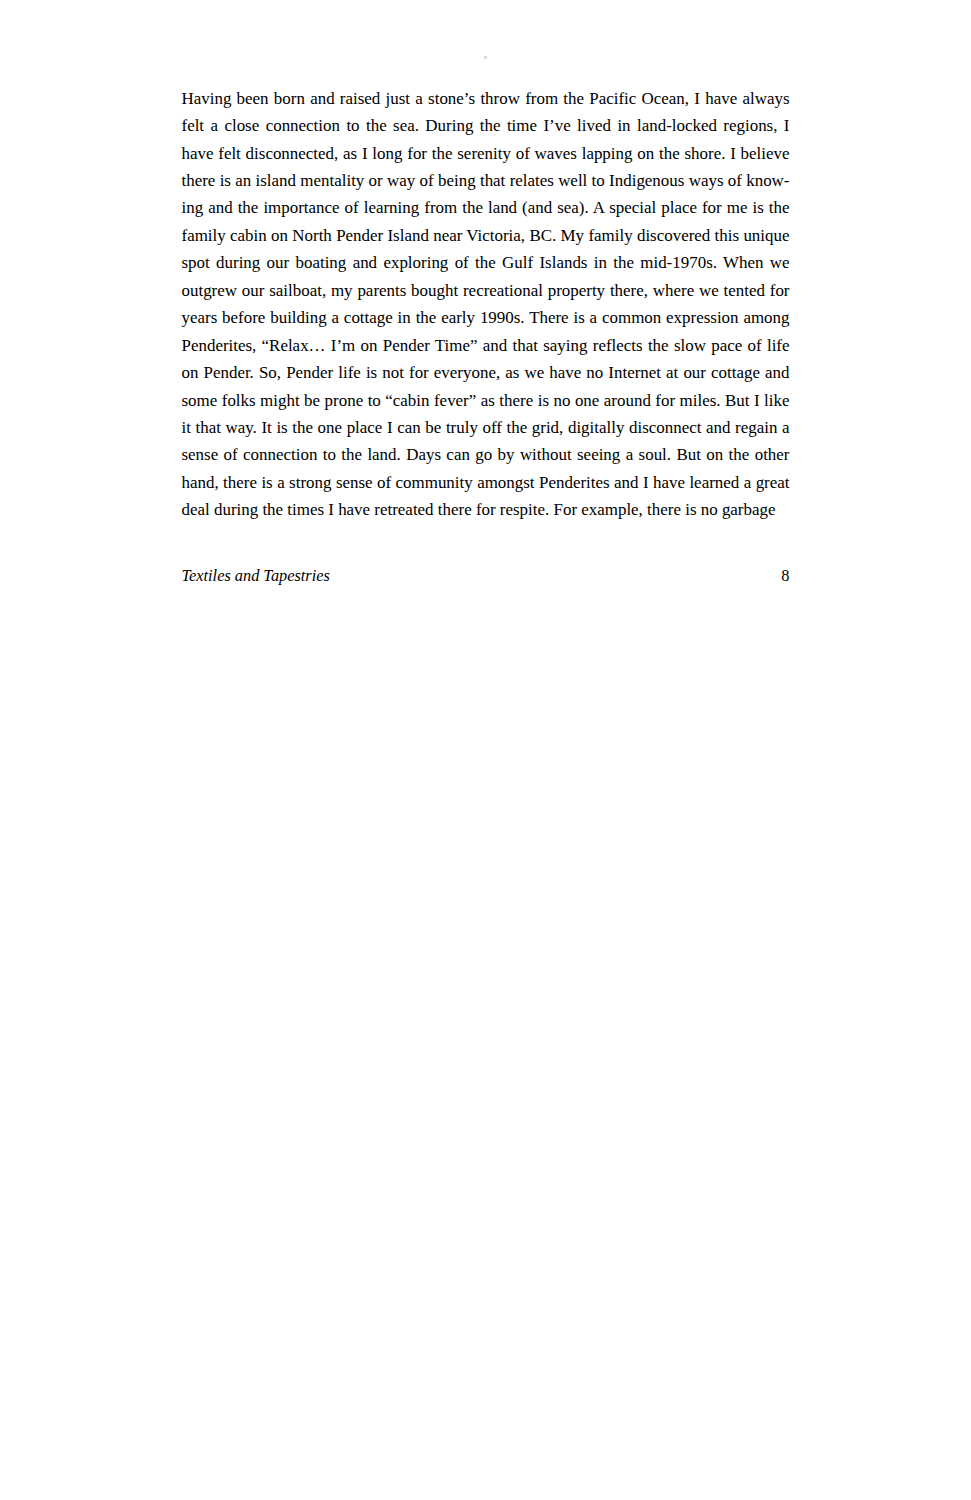Having been born and raised just a stone’s throw from the Pacific Ocean, I have always felt a close connection to the sea. During the time I’ve lived in land-locked regions, I have felt disconnected, as I long for the serenity of waves lapping on the shore. I believe there is an island mentality or way of being that relates well to Indigenous ways of knowing and the importance of learning from the land (and sea). A special place for me is the family cabin on North Pender Island near Victoria, BC. My family discovered this unique spot during our boating and exploring of the Gulf Islands in the mid-1970s. When we outgrew our sailboat, my parents bought recreational property there, where we tented for years before building a cottage in the early 1990s. There is a common expression among Penderites, “Relax… I’m on Pender Time” and that saying reflects the slow pace of life on Pender. So, Pender life is not for everyone, as we have no Internet at our cottage and some folks might be prone to “cabin fever” as there is no one around for miles. But I like it that way. It is the one place I can be truly off the grid, digitally disconnect and regain a sense of connection to the land. Days can go by without seeing a soul. But on the other hand, there is a strong sense of community amongst Penderites and I have learned a great deal during the times I have retreated there for respite. For example, there is no garbage
Textiles and Tapestries 8